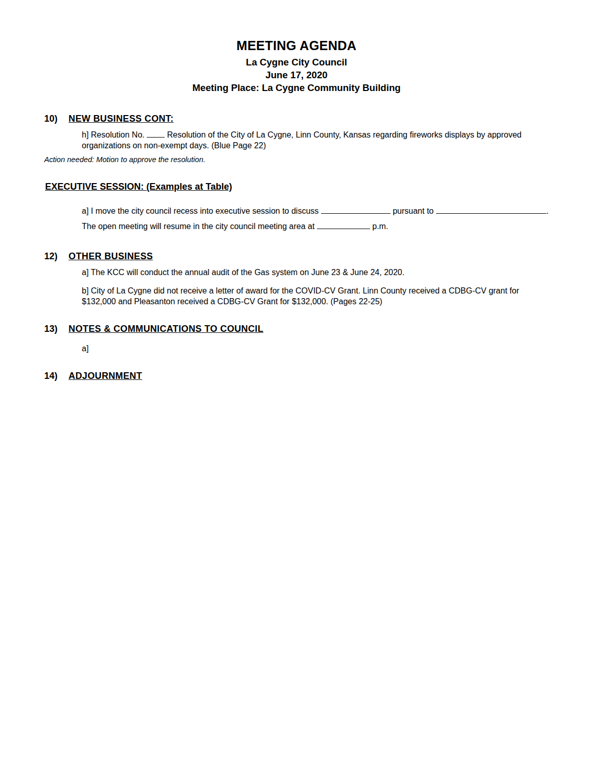MEETING AGENDA
La Cygne City Council
June 17, 2020
Meeting Place: La Cygne Community Building
10) NEW BUSINESS CONT:
h] Resolution No. Resolution of the City of La Cygne, Linn County, Kansas regarding fireworks displays by approved organizations on non-exempt days. (Blue Page 22)
Action needed: Motion to approve the resolution.
EXECUTIVE SESSION: (Examples at Table)
a] I move the city council recess into executive session to discuss pursuant to . The open meeting will resume in the city council meeting area at p.m.
12) OTHER BUSINESS
a] The KCC will conduct the annual audit of the Gas system on June 23 & June 24, 2020.
b] City of La Cygne did not receive a letter of award for the COVID-CV Grant. Linn County received a CDBG-CV grant for $132,000 and Pleasanton received a CDBG-CV Grant for $132,000. (Pages 22-25)
13) NOTES & COMMUNICATIONS TO COUNCIL
a]
14) ADJOURNMENT